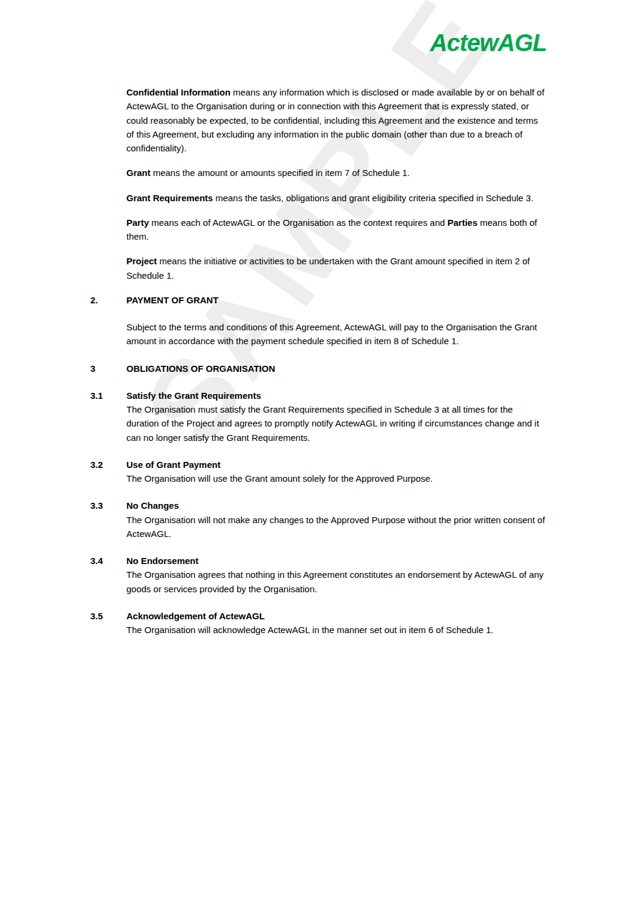ActewAGL
SAMPLE
Confidential Information means any information which is disclosed or made available by or on behalf of ActewAGL to the Organisation during or in connection with this Agreement that is expressly stated, or could reasonably be expected, to be confidential, including this Agreement and the existence and terms of this Agreement, but excluding any information in the public domain (other than due to a breach of confidentiality).
Grant means the amount or amounts specified in item 7 of Schedule 1.
Grant Requirements means the tasks, obligations and grant eligibility criteria specified in Schedule 3.
Party means each of ActewAGL or the Organisation as the context requires and Parties means both of them.
Project means the initiative or activities to be undertaken with the Grant amount specified in item 2 of Schedule 1.
2.
PAYMENT OF GRANT
Subject to the terms and conditions of this Agreement, ActewAGL will pay to the Organisation the Grant amount in accordance with the payment schedule specified in item 8 of Schedule 1.
3
OBLIGATIONS OF ORGANISATION
3.1
Satisfy the Grant Requirements
The Organisation must satisfy the Grant Requirements specified in Schedule 3 at all times for the duration of the Project and agrees to promptly notify ActewAGL in writing if circumstances change and it can no longer satisfy the Grant Requirements.
3.2
Use of Grant Payment
The Organisation will use the Grant amount solely for the Approved Purpose.
3.3
No Changes
The Organisation will not make any changes to the Approved Purpose without the prior written consent of ActewAGL.
3.4
No Endorsement
The Organisation agrees that nothing in this Agreement constitutes an endorsement by ActewAGL of any goods or services provided by the Organisation.
3.5
Acknowledgement of ActewAGL
The Organisation will acknowledge ActewAGL in the manner set out in item 6 of Schedule 1.